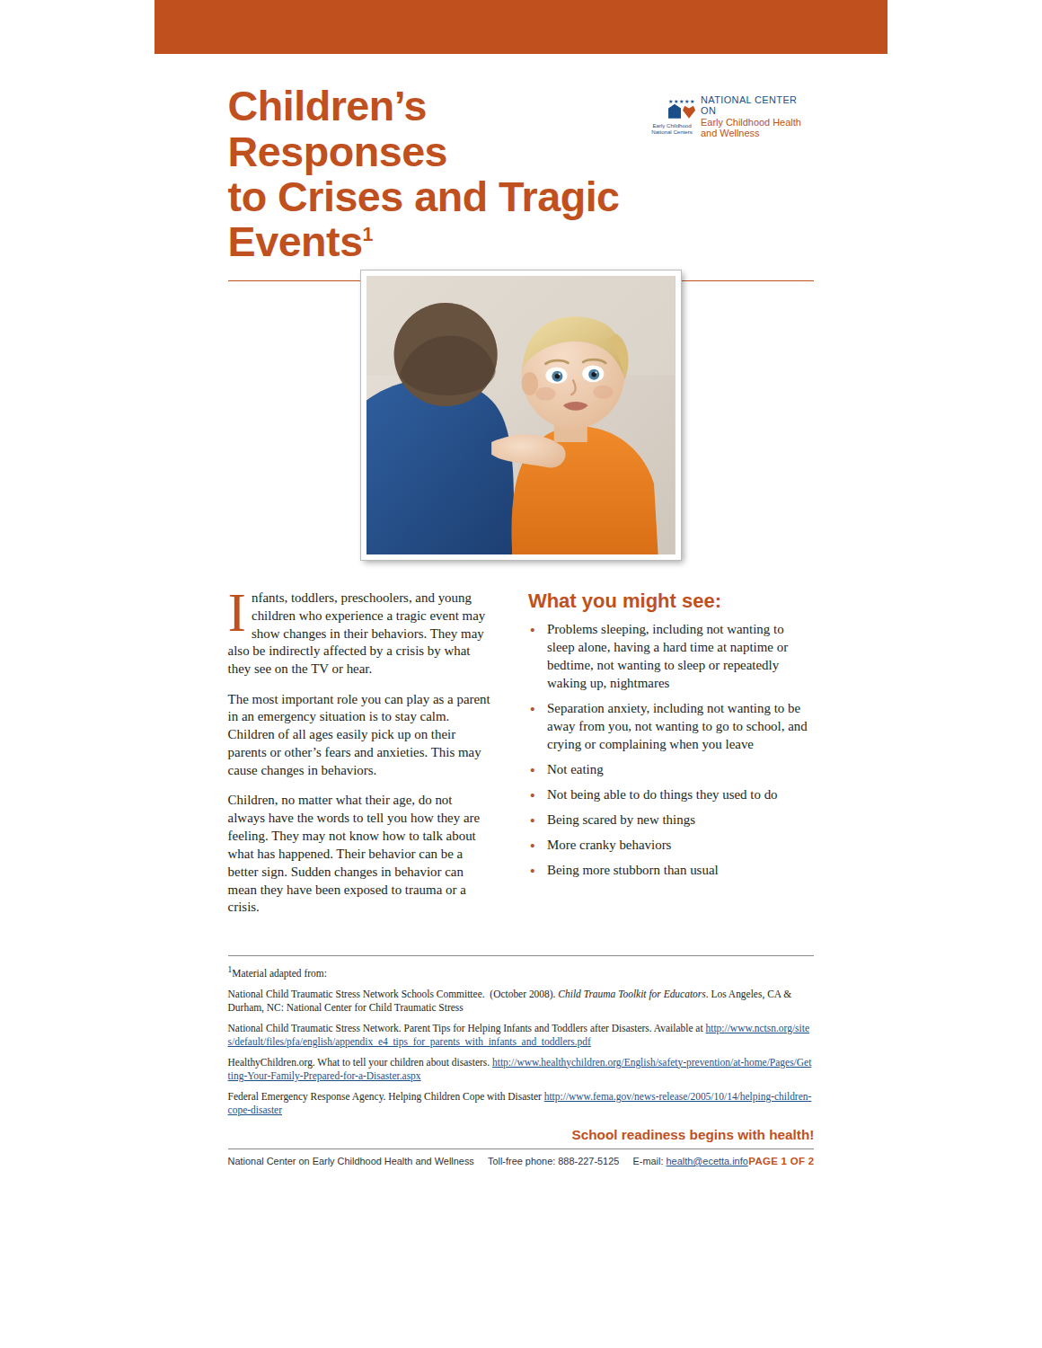Children’s Responses
to Crises and Tragic Events1
★★★★★
Early Childhood
National Centers
NATIONAL CENTER ON
Early Childhood Health and Wellness
Infants, toddlers, preschoolers, and young children who experience a tragic event may show changes in their behaviors. They may also be indirectly affected by a crisis by what they see on the TV or hear.
The most important role you can play as a parent in an emergency situation is to stay calm. Children of all ages easily pick up on their parents or other’s fears and anxieties. This may cause changes in behaviors.
Children, no matter what their age, do not always have the words to tell you how they are feeling. They may not know how to talk about what has happened. Their behavior can be a better sign. Sudden changes in behavior can mean they have been exposed to trauma or a crisis.
What you might see:
Problems sleeping, including not wanting to sleep alone, having a hard time at naptime or bedtime, not wanting to sleep or repeatedly waking up, nightmares
Separation anxiety, including not wanting to be away from you, not wanting to go to school, and crying or complaining when you leave
Not eating
Not being able to do things they used to do
Being scared by new things
More cranky behaviors
Being more stubborn than usual
1Material adapted from:
National Child Traumatic Stress Network Schools Committee. (October 2008). Child Trauma Toolkit for Educators. Los Angeles, CA & Durham, NC: National Center for Child Traumatic Stress
National Child Traumatic Stress Network. Parent Tips for Helping Infants and Toddlers after Disasters. Available at http://www.nctsn.org/sites/default/files/pfa/english/appendix_e4_tips_for_parents_with_infants_and_toddlers.pdf
HealthyChildren.org. What to tell your children about disasters. http://www.healthychildren.org/English/safety-prevention/at-home/Pages/Getting-Your-Family-Prepared-for-a-Disaster.aspx
Federal Emergency Response Agency. Helping Children Cope with Disaster http://www.fema.gov/news-release/2005/10/14/helping-children-cope-disaster
School readiness begins with health!
National Center on Early Childhood Health and Wellness Toll-free phone: 888-227-5125 E-mail: health@ecetta.info
PAGE 1 OF 2